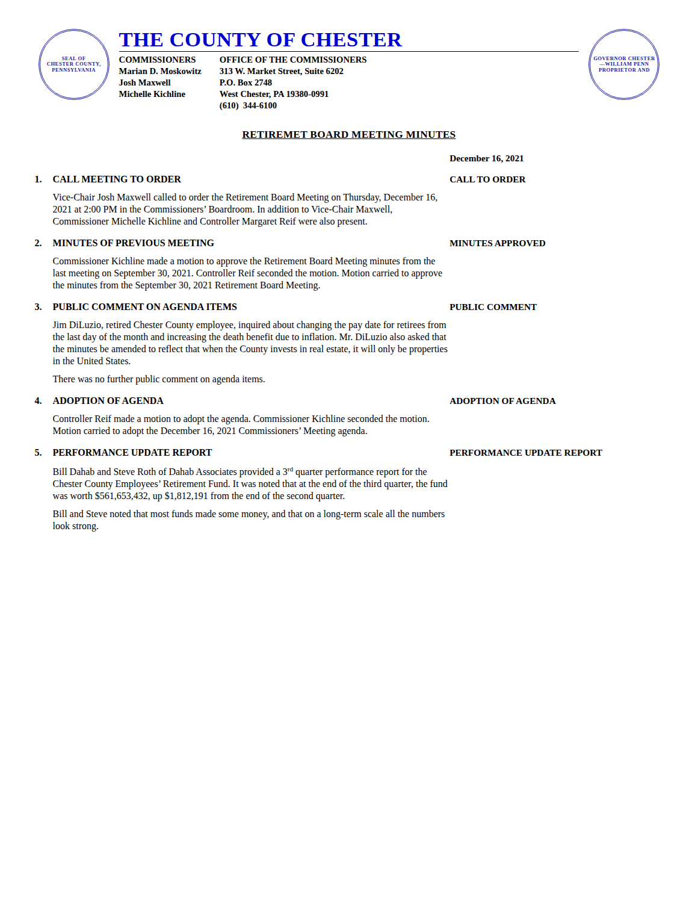SEAL OF
CHESTER COUNTY,
PENNSYLVANIA
THE COUNTY OF CHESTER
COMMISSIONERS
Marian D. Moskowitz
Josh Maxwell
Michelle Kichline
OFFICE OF THE COMMISSIONERS
313 W. Market Street, Suite 6202
P.O. Box 2748
West Chester, PA 19380-0991
(610) 344-6100
GOVERNOR CHESTER—WILLIAM PENN PROPRIETOR AND
RETIREMET BOARD MEETING MINUTES
| | December 16, 2021 |
| 1. CALL MEETING TO ORDER Vice-Chair Josh Maxwell called to order the Retirement Board Meeting on Thursday, December 16, 2021 at 2:00 PM in the Commissioners’ Boardroom. In addition to Vice-Chair Maxwell, Commissioner Michelle Kichline and Controller Margaret Reif were also present. | CALL TO ORDER |
| 2. MINUTES OF PREVIOUS MEETING Commissioner Kichline made a motion to approve the Retirement Board Meeting minutes from the last meeting on September 30, 2021. Controller Reif seconded the motion. Motion carried to approve the minutes from the September 30, 2021 Retirement Board Meeting. | MINUTES APPROVED |
| 3. PUBLIC COMMENT ON AGENDA ITEMS Jim DiLuzio, retired Chester County employee, inquired about changing the pay date for retirees from the last day of the month and increasing the death benefit due to inflation. Mr. DiLuzio also asked that the minutes be amended to reflect that when the County invests in real estate, it will only be properties in the United States. There was no further public comment on agenda items. | PUBLIC COMMENT |
| 4. ADOPTION OF AGENDA Controller Reif made a motion to adopt the agenda. Commissioner Kichline seconded the motion. Motion carried to adopt the December 16, 2021 Commissioners’ Meeting agenda. | ADOPTION OF AGENDA |
| 5. PERFORMANCE UPDATE REPORT Bill Dahab and Steve Roth of Dahab Associates provided a 3 rd quarter performance report for the Chester County Employees’ Retirement Fund. It was noted that at the end of the third quarter, the fund was worth $561,653,432, up $1,812,191 from the end of the second quarter. Bill and Steve noted that most funds made some money, and that on a long-term scale all the numbers look strong. | PERFORMANCE UPDATE REPORT |